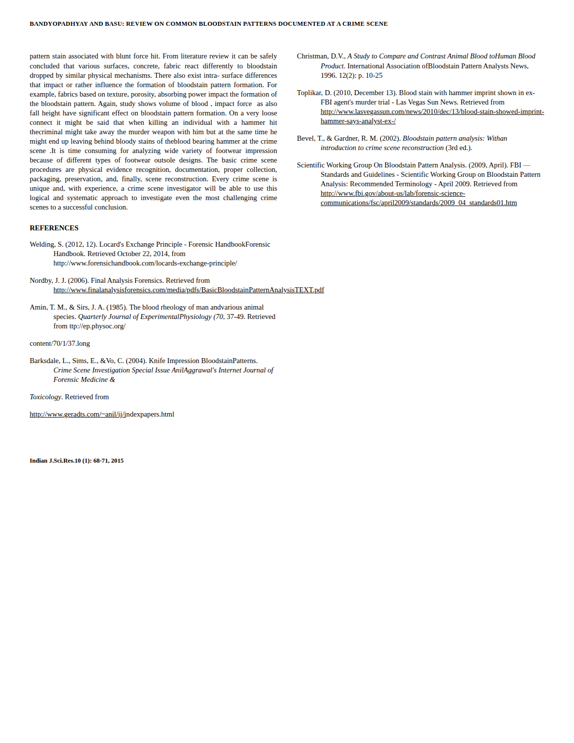BANDYOPADHYAY AND BASU: REVIEW ON COMMON BLOODSTAIN PATTERNS DOCUMENTED AT A CRIME SCENE
pattern stain associated with blunt force hit. From literature review it can be safely concluded that various surfaces, concrete, fabric react differently to bloodstain dropped by similar physical mechanisms. There also exist intra- surface differences that impact or rather influence the formation of bloodstain pattern formation. For example, fabrics based on texture, porosity, absorbing power impact the formation of the bloodstain pattern. Again, study shows volume of blood , impact force as also fall height have significant effect on bloodstain pattern formation. On a very loose connect it might be said that when killing an individual with a hammer hit thecriminal might take away the murder weapon with him but at the same time he might end up leaving behind bloody stains of theblood bearing hammer at the crime scene .It is time consuming for analyzing wide variety of footwear impression because of different types of footwear outsole designs. The basic crime scene procedures are physical evidence recognition, documentation, proper collection, packaging, preservation, and, finally, scene reconstruction. Every crime scene is unique and, with experience, a crime scene investigator will be able to use this logical and systematic approach to investigate even the most challenging crime scenes to a successful conclusion.
REFERENCES
Welding, S. (2012, 12). Locard's Exchange Principle - Forensic HandbookForensic Handbook. Retrieved October 22, 2014, from http://www.forensichandbook.com/locards-exchange-principle/
Nordby, J. J. (2006). Final Analysis Forensics. Retrieved from http://www.finalanalysisforensics.com/media/pdfs/BasicBloodstainPatternAnalysisTEXT.pdf
Amin, T. M., & Sirs, J. A. (1985). The blood rheology of man andvarious animal species. Quarterly Journal of ExperimentalPhysiology (70, 37-49. Retrieved from ttp://ep.physoc.org/
content/70/1/37.long
Barksdale, L., Sims, E., &Vo, C. (2004). Knife Impression BloodstainPatterns. Crime Scene Investigation Special Issue AnilAggrawal's Internet Journal of Forensic Medicine &
Toxicology. Retrieved from
http://www.geradts.com/~anil/ij/indexpapers.html
Christman, D.V., A Study to Compare and Contrast Animal Blood toHuman Blood Product. International Association ofBloodstain Pattern Analysts News, 1996. 12(2): p. 10-25
Toplikar, D. (2010, December 13). Blood stain with hammer imprint shown in ex-FBI agent's murder trial - Las Vegas Sun News. Retrieved from http://www.lasvegassun.com/news/2010/dec/13/blood-stain-showed-imprint-hammer-says-analyst-ex-/
Bevel, T., & Gardner, R. M. (2002). Bloodstain pattern analysis: Withan introduction to crime scene reconstruction (3rd ed.).
Scientific Working Group On Bloodstain Pattern Analysis. (2009, April). FBI — Standards and Guidelines - Scientific Working Group on Bloodstain Pattern Analysis: Recommended Terminology - April 2009. Retrieved from http://www.fbi.gov/about-us/lab/forensic-science-communications/fsc/april2009/standards/2009_04_standards01.htm
Indian J.Sci.Res.10 (1): 68-71, 2015